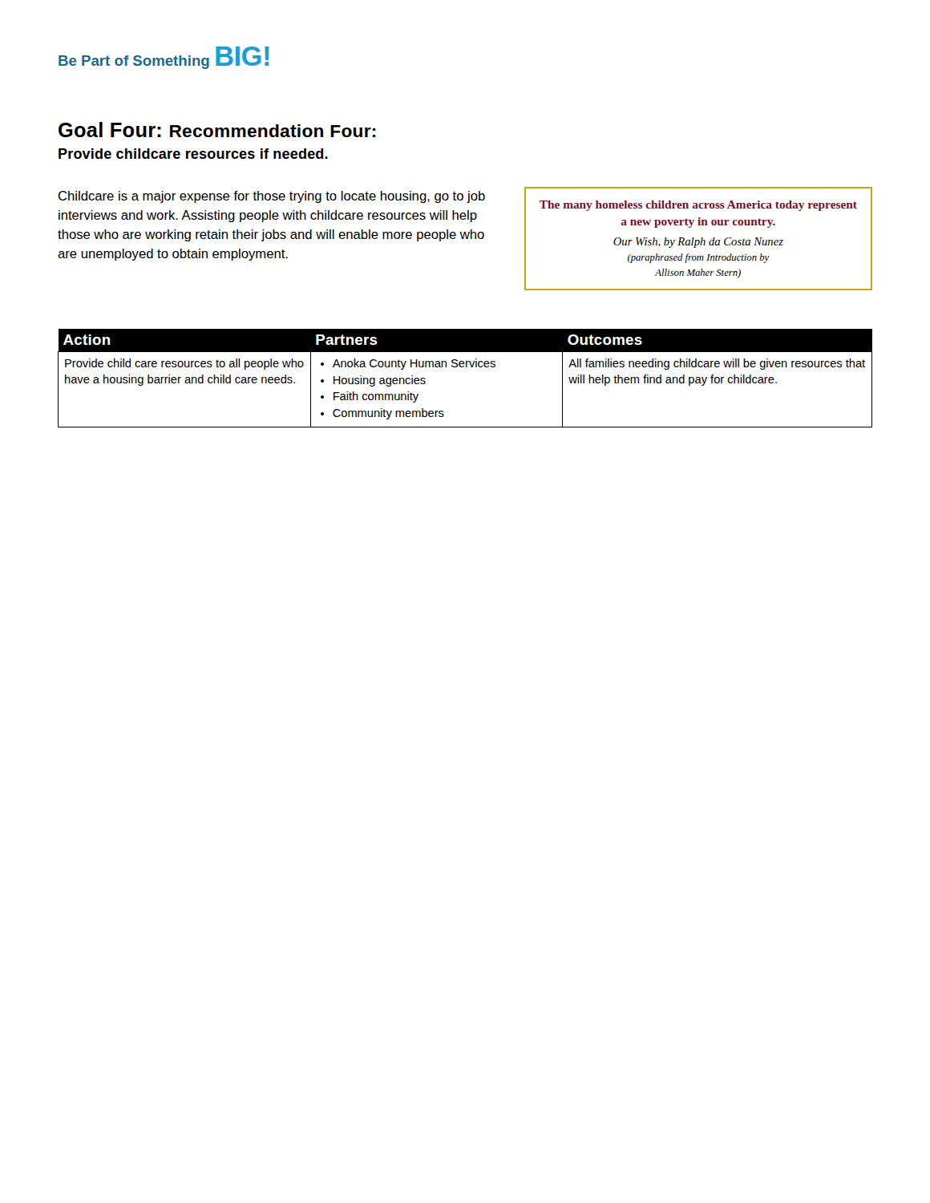Be Part of Something BIG!
Goal Four: Recommendation Four:
Provide childcare resources if needed.
Childcare is a major expense for those trying to locate housing, go to job interviews and work. Assisting people with childcare resources will help those who are working retain their jobs and will enable more people who are unemployed to obtain employment.
The many homeless children across America today represent a new poverty in our country.
Our Wish, by Ralph da Costa Nunez
(paraphrased from Introduction by
Allison Maher Stern)
| Action | Partners | Outcomes |
| --- | --- | --- |
| Provide child care resources to all people who have a housing barrier and child care needs. | Anoka County Human Services Housing agencies Faith community Community members | All families needing childcare will be given resources that will help them find and pay for childcare. |